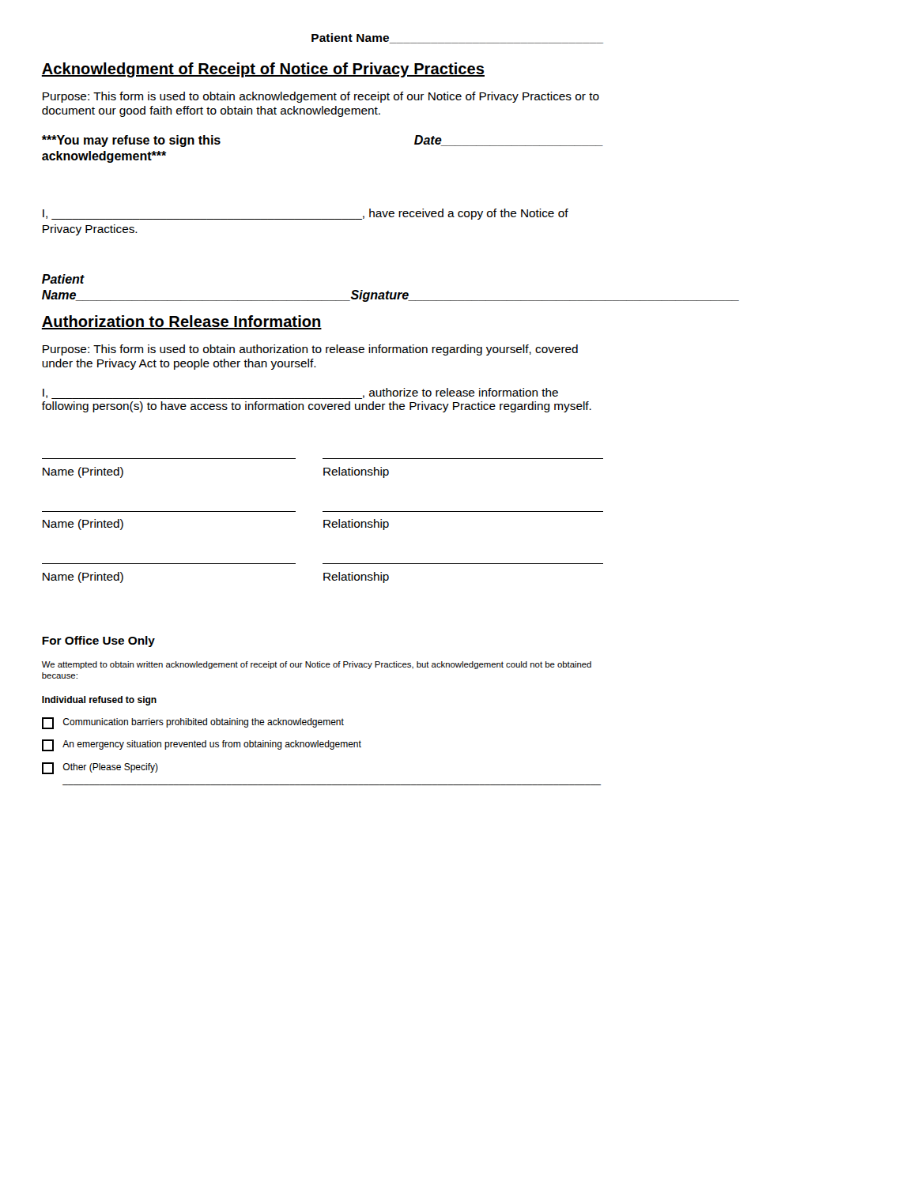Patient Name_______________________________
Acknowledgment of Receipt of Notice of Privacy Practices
Purpose: This form is used to obtain acknowledgement of receipt of our Notice of Privacy Practices or to document our good faith effort to obtain that acknowledgement.
***You may refuse to sign this acknowledgement*** Date_______________________
I, ______________________________________________, have received a copy of the Notice of Privacy Practices.
Patient Name_______________________________________Signature_______________________________________________
Authorization to Release Information
Purpose: This form is used to obtain authorization to release information regarding yourself, covered under the Privacy Act to people other than yourself.
I, ______________________________________________, authorize to release information the following person(s) to have access to information covered under the Privacy Practice regarding myself.
| Name (Printed) | Relationship |
| Name (Printed) | Relationship |
| Name (Printed) | Relationship |
For Office Use Only
We attempted to obtain written acknowledgement of receipt of our Notice of Privacy Practices, but acknowledgement could not be obtained because:
Individual refused to sign
Communication barriers prohibited obtaining the acknowledgement
An emergency situation prevented us from obtaining acknowledgement
Other (Please Specify) ______________________________________________________________________________________________________